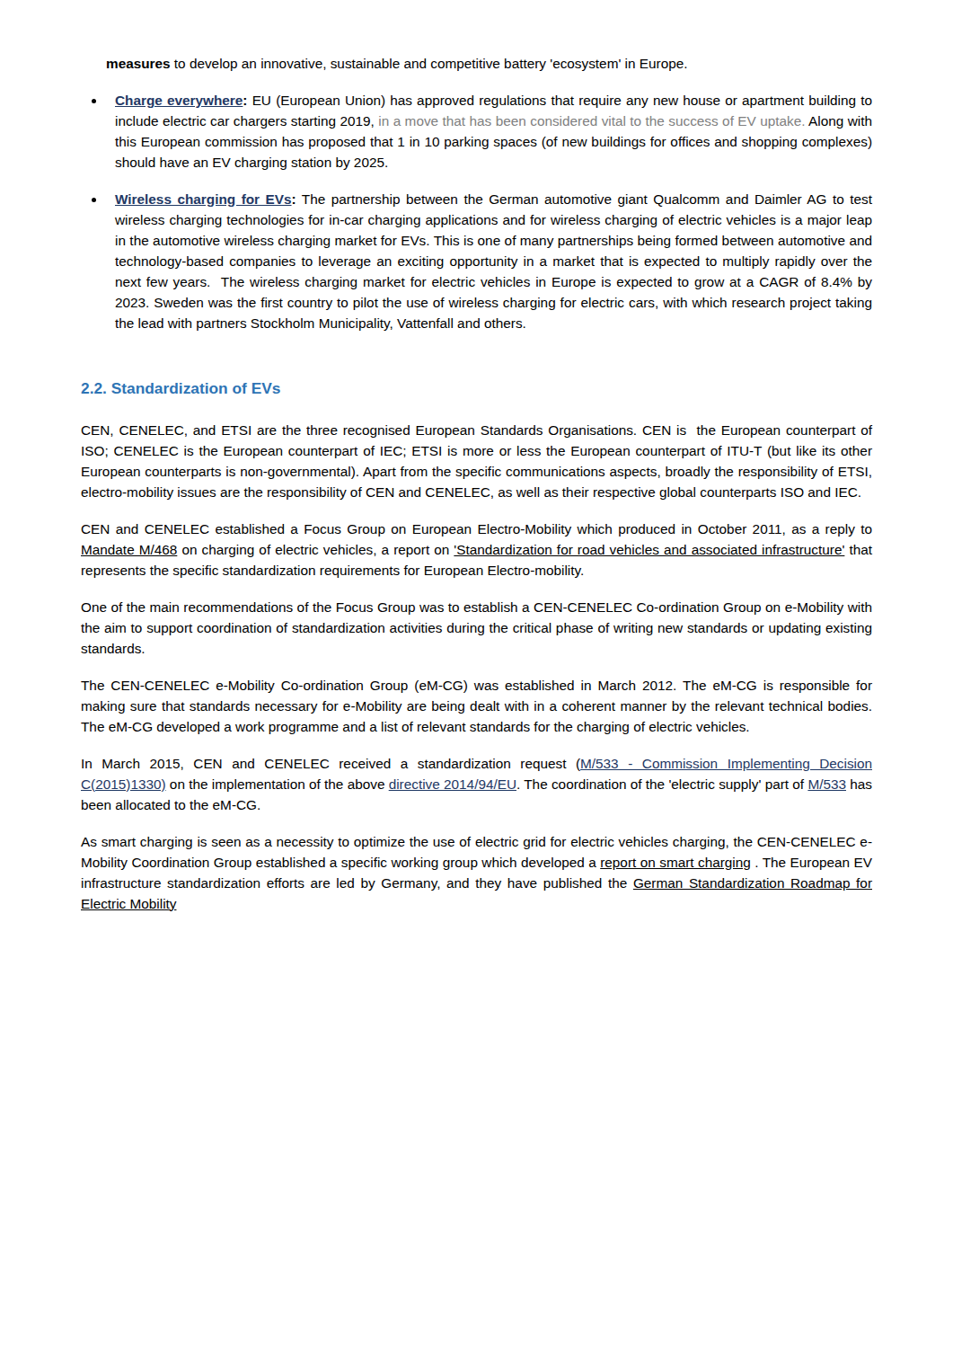measures to develop an innovative, sustainable and competitive battery 'ecosystem' in Europe.
Charge everywhere: EU (European Union) has approved regulations that require any new house or apartment building to include electric car chargers starting 2019, in a move that has been considered vital to the success of EV uptake. Along with this European commission has proposed that 1 in 10 parking spaces (of new buildings for offices and shopping complexes) should have an EV charging station by 2025.
Wireless charging for EVs: The partnership between the German automotive giant Qualcomm and Daimler AG to test wireless charging technologies for in-car charging applications and for wireless charging of electric vehicles is a major leap in the automotive wireless charging market for EVs. This is one of many partnerships being formed between automotive and technology-based companies to leverage an exciting opportunity in a market that is expected to multiply rapidly over the next few years. The wireless charging market for electric vehicles in Europe is expected to grow at a CAGR of 8.4% by 2023. Sweden was the first country to pilot the use of wireless charging for electric cars, with which research project taking the lead with partners Stockholm Municipality, Vattenfall and others.
2.2. Standardization of EVs
CEN, CENELEC, and ETSI are the three recognised European Standards Organisations. CEN is the European counterpart of ISO; CENELEC is the European counterpart of IEC; ETSI is more or less the European counterpart of ITU-T (but like its other European counterparts is non-governmental). Apart from the specific communications aspects, broadly the responsibility of ETSI, electro-mobility issues are the responsibility of CEN and CENELEC, as well as their respective global counterparts ISO and IEC.
CEN and CENELEC established a Focus Group on European Electro-Mobility which produced in October 2011, as a reply to Mandate M/468 on charging of electric vehicles, a report on 'Standardization for road vehicles and associated infrastructure' that represents the specific standardization requirements for European Electro-mobility.
One of the main recommendations of the Focus Group was to establish a CEN-CENELEC Co-ordination Group on e-Mobility with the aim to support coordination of standardization activities during the critical phase of writing new standards or updating existing standards.
The CEN-CENELEC e-Mobility Co-ordination Group (eM-CG) was established in March 2012. The eM-CG is responsible for making sure that standards necessary for e-Mobility are being dealt with in a coherent manner by the relevant technical bodies. The eM-CG developed a work programme and a list of relevant standards for the charging of electric vehicles.
In March 2015, CEN and CENELEC received a standardization request (M/533 - Commission Implementing Decision C(2015)1330) on the implementation of the above directive 2014/94/EU. The coordination of the 'electric supply' part of M/533 has been allocated to the eM-CG.
As smart charging is seen as a necessity to optimize the use of electric grid for electric vehicles charging, the CEN-CENELEC e-Mobility Coordination Group established a specific working group which developed a report on smart charging . The European EV infrastructure standardization efforts are led by Germany, and they have published the German Standardization Roadmap for Electric Mobility